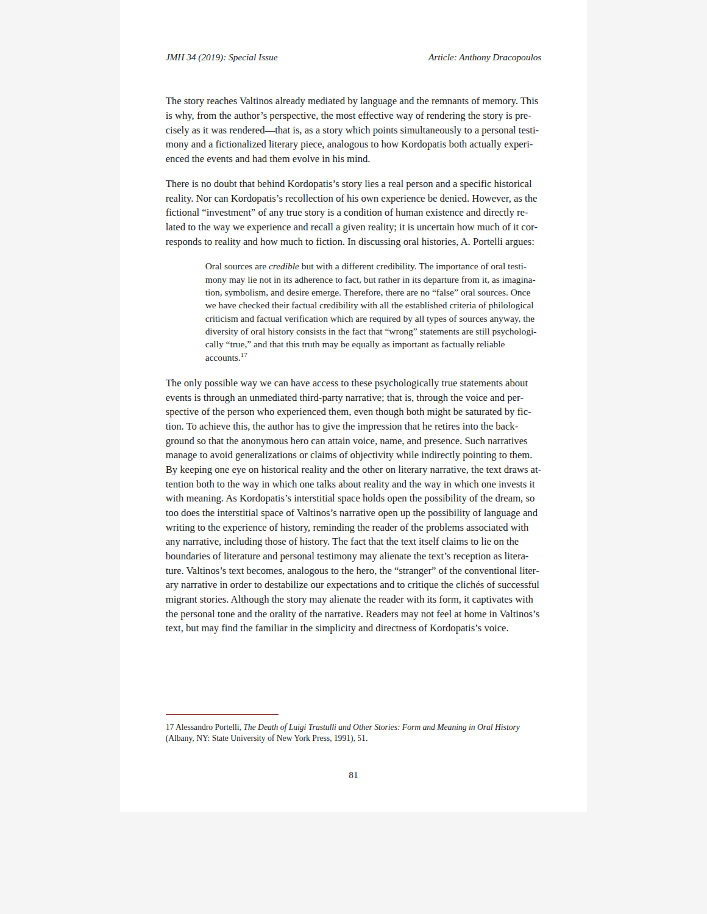JMH 34 (2019): Special Issue Article: Anthony Dracopoulos
The story reaches Valtinos already mediated by language and the remnants of memory. This is why, from the author’s perspective, the most effective way of rendering the story is precisely as it was rendered—that is, as a story which points simultaneously to a personal testimony and a fictionalized literary piece, analogous to how Kordopatis both actually experienced the events and had them evolve in his mind.
There is no doubt that behind Kordopatis’s story lies a real person and a specific historical reality. Nor can Kordopatis’s recollection of his own experience be denied. However, as the fictional “investment” of any true story is a condition of human existence and directly related to the way we experience and recall a given reality; it is uncertain how much of it corresponds to reality and how much to fiction. In discussing oral histories, A. Portelli argues:
Oral sources are credible but with a different credibility. The importance of oral testimony may lie not in its adherence to fact, but rather in its departure from it, as imagination, symbolism, and desire emerge. Therefore, there are no “false” oral sources. Once we have checked their factual credibility with all the established criteria of philological criticism and factual verification which are required by all types of sources anyway, the diversity of oral history consists in the fact that “wrong” statements are still psychologically “true,” and that this truth may be equally as important as factually reliable accounts.17
The only possible way we can have access to these psychologically true statements about events is through an unmediated third-party narrative; that is, through the voice and perspective of the person who experienced them, even though both might be saturated by fiction. To achieve this, the author has to give the impression that he retires into the background so that the anonymous hero can attain voice, name, and presence. Such narratives manage to avoid generalizations or claims of objectivity while indirectly pointing to them. By keeping one eye on historical reality and the other on literary narrative, the text draws attention both to the way in which one talks about reality and the way in which one invests it with meaning. As Kordopatis’s interstitial space holds open the possibility of the dream, so too does the interstitial space of Valtinos’s narrative open up the possibility of language and writing to the experience of history, reminding the reader of the problems associated with any narrative, including those of history. The fact that the text itself claims to lie on the boundaries of literature and personal testimony may alienate the text’s reception as literature. Valtinos’s text becomes, analogous to the hero, the “stranger” of the conventional literary narrative in order to destabilize our expectations and to critique the clichés of successful migrant stories. Although the story may alienate the reader with its form, it captivates with the personal tone and the orality of the narrative. Readers may not feel at home in Valtinos’s text, but may find the familiar in the simplicity and directness of Kordopatis’s voice.
17 Alessandro Portelli, The Death of Luigi Trastulli and Other Stories: Form and Meaning in Oral History (Albany, NY: State University of New York Press, 1991), 51.
81